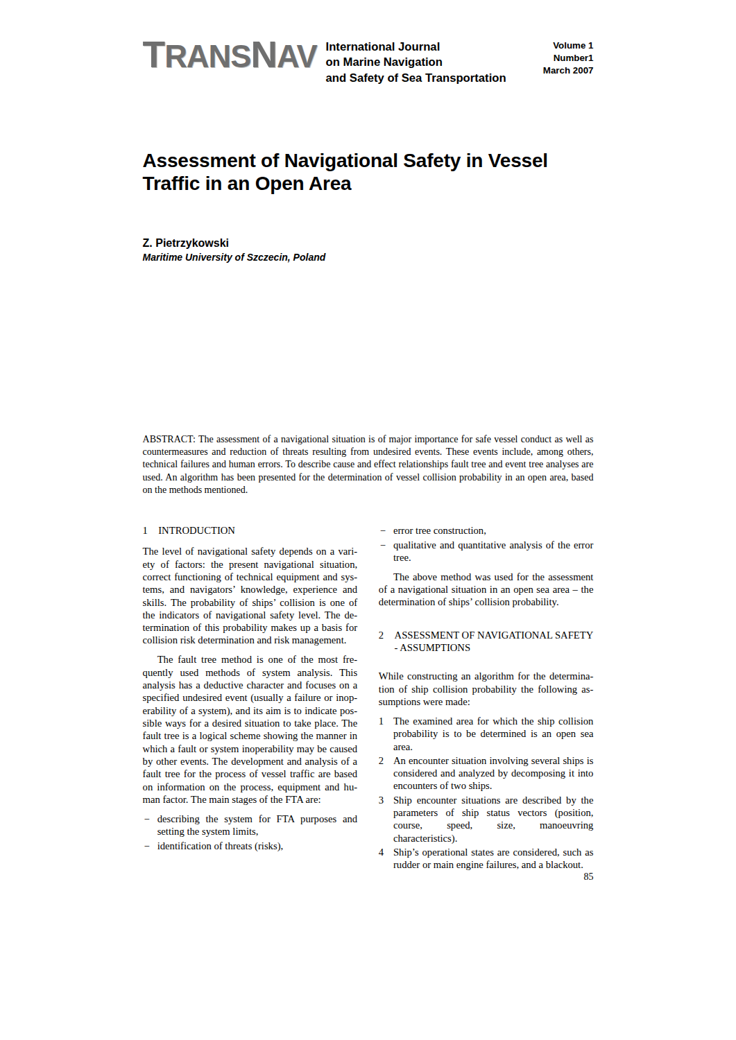TRANSNAV
International Journal
on Marine Navigation
and Safety of Sea Transportation
Volume 1
Number1
March 2007
Assessment of Navigational Safety in Vessel Traffic in an Open Area
Z. Pietrzykowski
Maritime University of Szczecin, Poland
ABSTRACT: The assessment of a navigational situation is of major importance for safe vessel conduct as well as countermeasures and reduction of threats resulting from undesired events. These events include, among others, technical failures and human errors. To describe cause and effect relationships fault tree and event tree analyses are used. An algorithm has been presented for the determination of vessel collision probability in an open area, based on the methods mentioned.
1 Introduction
The level of navigational safety depends on a variety of factors: the present navigational situation, correct functioning of technical equipment and systems, and navigators’ knowledge, experience and skills. The probability of ships’ collision is one of the indicators of navigational safety level. The determination of this probability makes up a basis for collision risk determination and risk management.
The fault tree method is one of the most frequently used methods of system analysis. This analysis has a deductive character and focuses on a specified undesired event (usually a failure or inoperability of a system), and its aim is to indicate possible ways for a desired situation to take place. The fault tree is a logical scheme showing the manner in which a fault or system inoperability may be caused by other events. The development and analysis of a fault tree for the process of vessel traffic are based on information on the process, equipment and human factor. The main stages of the FTA are:
describing the system for FTA purposes and setting the system limits,
identification of threats (risks),
error tree construction,
qualitative and quantitative analysis of the error tree.
The above method was used for the assessment of a navigational situation in an open sea area – the determination of ships’ collision probability.
2 Assessment of navigational safety
- assumptions
While constructing an algorithm for the deter­mination of ship collision probability the following assumptions were made:
The examined area for which the ship collision probability is to be determined is an open sea area.
An encounter situation involving several ships is considered and analyzed by decomposing it into encounters of two ships.
Ship encounter situations are described by the parameters of ship status vectors (position, course, speed, size, manoeuvring characteristics).
Ship’s operational states are considered, such as rudder or main engine failures, and a blackout.
85